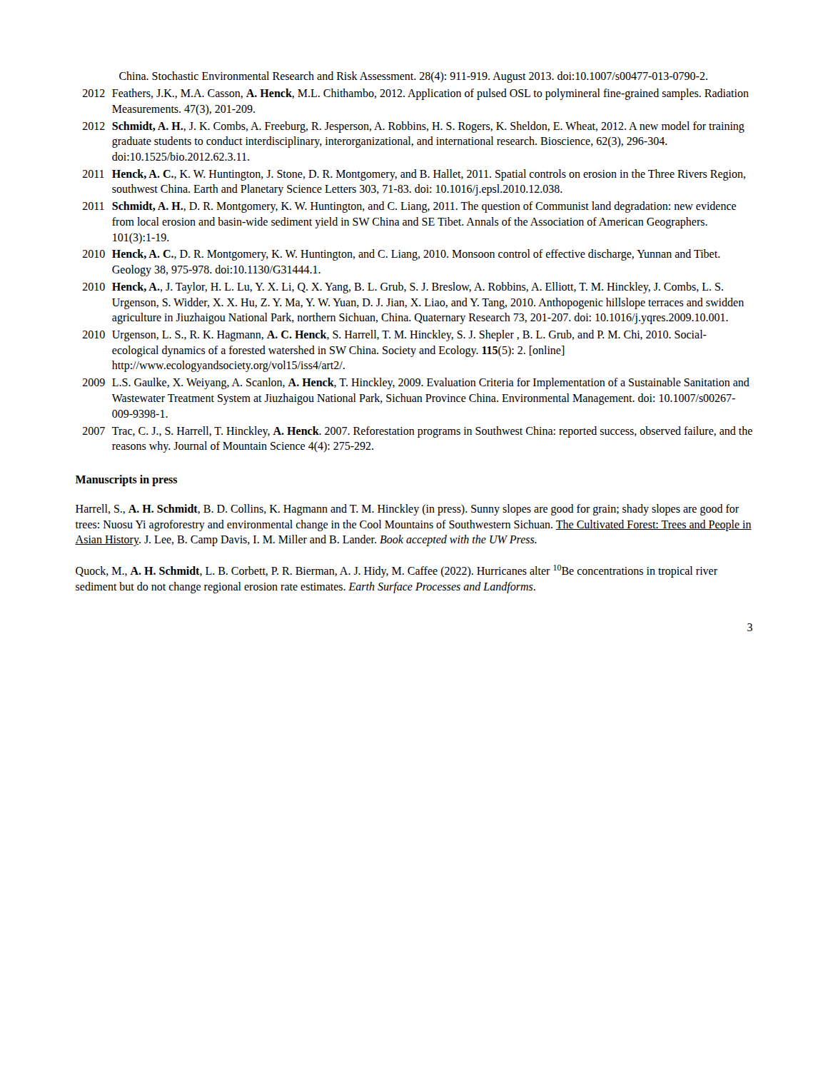China. Stochastic Environmental Research and Risk Assessment. 28(4): 911-919. August 2013. doi:10.1007/s00477-013-0790-2.
2012 Feathers, J.K., M.A. Casson, A. Henck, M.L. Chithambo, 2012. Application of pulsed OSL to polymineral fine-grained samples. Radiation Measurements. 47(3), 201-209.
2012 Schmidt, A. H., J. K. Combs, A. Freeburg, R. Jesperson, A. Robbins, H. S. Rogers, K. Sheldon, E. Wheat, 2012. A new model for training graduate students to conduct interdisciplinary, interorganizational, and international research. Bioscience, 62(3), 296-304. doi:10.1525/bio.2012.62.3.11.
2011 Henck, A. C., K. W. Huntington, J. Stone, D. R. Montgomery, and B. Hallet, 2011. Spatial controls on erosion in the Three Rivers Region, southwest China. Earth and Planetary Science Letters 303, 71-83. doi: 10.1016/j.epsl.2010.12.038.
2011 Schmidt, A. H., D. R. Montgomery, K. W. Huntington, and C. Liang, 2011. The question of Communist land degradation: new evidence from local erosion and basin-wide sediment yield in SW China and SE Tibet. Annals of the Association of American Geographers. 101(3):1-19.
2010 Henck, A. C., D. R. Montgomery, K. W. Huntington, and C. Liang, 2010. Monsoon control of effective discharge, Yunnan and Tibet. Geology 38, 975-978. doi:10.1130/G31444.1.
2010 Henck, A., J. Taylor, H. L. Lu, Y. X. Li, Q. X. Yang, B. L. Grub, S. J. Breslow, A. Robbins, A. Elliott, T. M. Hinckley, J. Combs, L. S. Urgenson, S. Widder, X. X. Hu, Z. Y. Ma, Y. W. Yuan, D. J. Jian, X. Liao, and Y. Tang, 2010. Anthopogenic hillslope terraces and swidden agriculture in Jiuzhaigou National Park, northern Sichuan, China. Quaternary Research 73, 201-207. doi: 10.1016/j.yqres.2009.10.001.
2010 Urgenson, L. S., R. K. Hagmann, A. C. Henck, S. Harrell, T. M. Hinckley, S. J. Shepler , B. L. Grub, and P. M. Chi, 2010. Social-ecological dynamics of a forested watershed in SW China. Society and Ecology. 115(5): 2. [online] http://www.ecologyandsociety.org/vol15/iss4/art2/.
2009 L.S. Gaulke, X. Weiyang, A. Scanlon, A. Henck, T. Hinckley, 2009. Evaluation Criteria for Implementation of a Sustainable Sanitation and Wastewater Treatment System at Jiuzhaigou National Park, Sichuan Province China. Environmental Management. doi: 10.1007/s00267-009-9398-1.
2007 Trac, C. J., S. Harrell, T. Hinckley, A. Henck. 2007. Reforestation programs in Southwest China: reported success, observed failure, and the reasons why. Journal of Mountain Science 4(4): 275-292.
Manuscripts in press
Harrell, S., A. H. Schmidt, B. D. Collins, K. Hagmann and T. M. Hinckley (in press). Sunny slopes are good for grain; shady slopes are good for trees: Nuosu Yi agroforestry and environmental change in the Cool Mountains of Southwestern Sichuan. The Cultivated Forest: Trees and People in Asian History. J. Lee, B. Camp Davis, I. M. Miller and B. Lander. Book accepted with the UW Press.
Quock, M., A. H. Schmidt, L. B. Corbett, P. R. Bierman, A. J. Hidy, M. Caffee (2022). Hurricanes alter 10Be concentrations in tropical river sediment but do not change regional erosion rate estimates. Earth Surface Processes and Landforms.
3